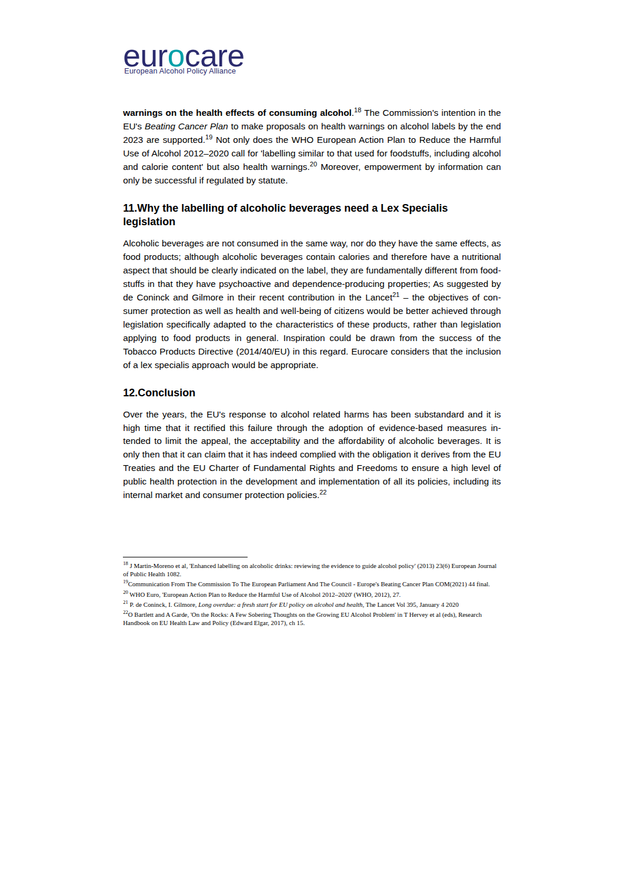eur ocare
European Alcohol Policy Alliance
warnings on the health effects of consuming alcohol.18 The Commission's intention in the EU's Beating Cancer Plan to make proposals on health warnings on alcohol labels by the end 2023 are supported.19 Not only does the WHO European Action Plan to Reduce the Harmful Use of Alcohol 2012–2020 call for 'labelling similar to that used for foodstuffs, including alcohol and calorie content' but also health warnings.20 Moreover, empowerment by information can only be successful if regulated by statute.
11.Why the labelling of alcoholic beverages need a Lex Specialis legislation
Alcoholic beverages are not consumed in the same way, nor do they have the same effects, as food products; although alcoholic beverages contain calories and therefore have a nutritional aspect that should be clearly indicated on the label, they are fundamentally different from foodstuffs in that they have psychoactive and dependence-producing properties; As suggested by de Coninck and Gilmore in their recent contribution in the Lancet21 – the objectives of consumer protection as well as health and well-being of citizens would be better achieved through legislation specifically adapted to the characteristics of these products, rather than legislation applying to food products in general. Inspiration could be drawn from the success of the Tobacco Products Directive (2014/40/EU) in this regard. Eurocare considers that the inclusion of a lex specialis approach would be appropriate.
12.Conclusion
Over the years, the EU's response to alcohol related harms has been substandard and it is high time that it rectified this failure through the adoption of evidence-based measures intended to limit the appeal, the acceptability and the affordability of alcoholic beverages. It is only then that it can claim that it has indeed complied with the obligation it derives from the EU Treaties and the EU Charter of Fundamental Rights and Freedoms to ensure a high level of public health protection in the development and implementation of all its policies, including its internal market and consumer protection policies.22
18 J Martin-Moreno et al, 'Enhanced labelling on alcoholic drinks: reviewing the evidence to guide alcohol policy' (2013) 23(6) European Journal of Public Health 1082.
19Communication From The Commission To The European Parliament And The Council - Europe's Beating Cancer Plan COM(2021) 44 final.
20 WHO Euro, 'European Action Plan to Reduce the Harmful Use of Alcohol 2012–2020' (WHO, 2012), 27.
21 P. de Coninck, I. Gilmore, Long overdue: a fresh start for EU policy on alcohol and health, The Lancet Vol 395, January 4 2020
22O Bartlett and A Garde, 'On the Rocks: A Few Sobering Thoughts on the Growing EU Alcohol Problem' in T Hervey et al (eds), Research Handbook on EU Health Law and Policy (Edward Elgar, 2017), ch 15.